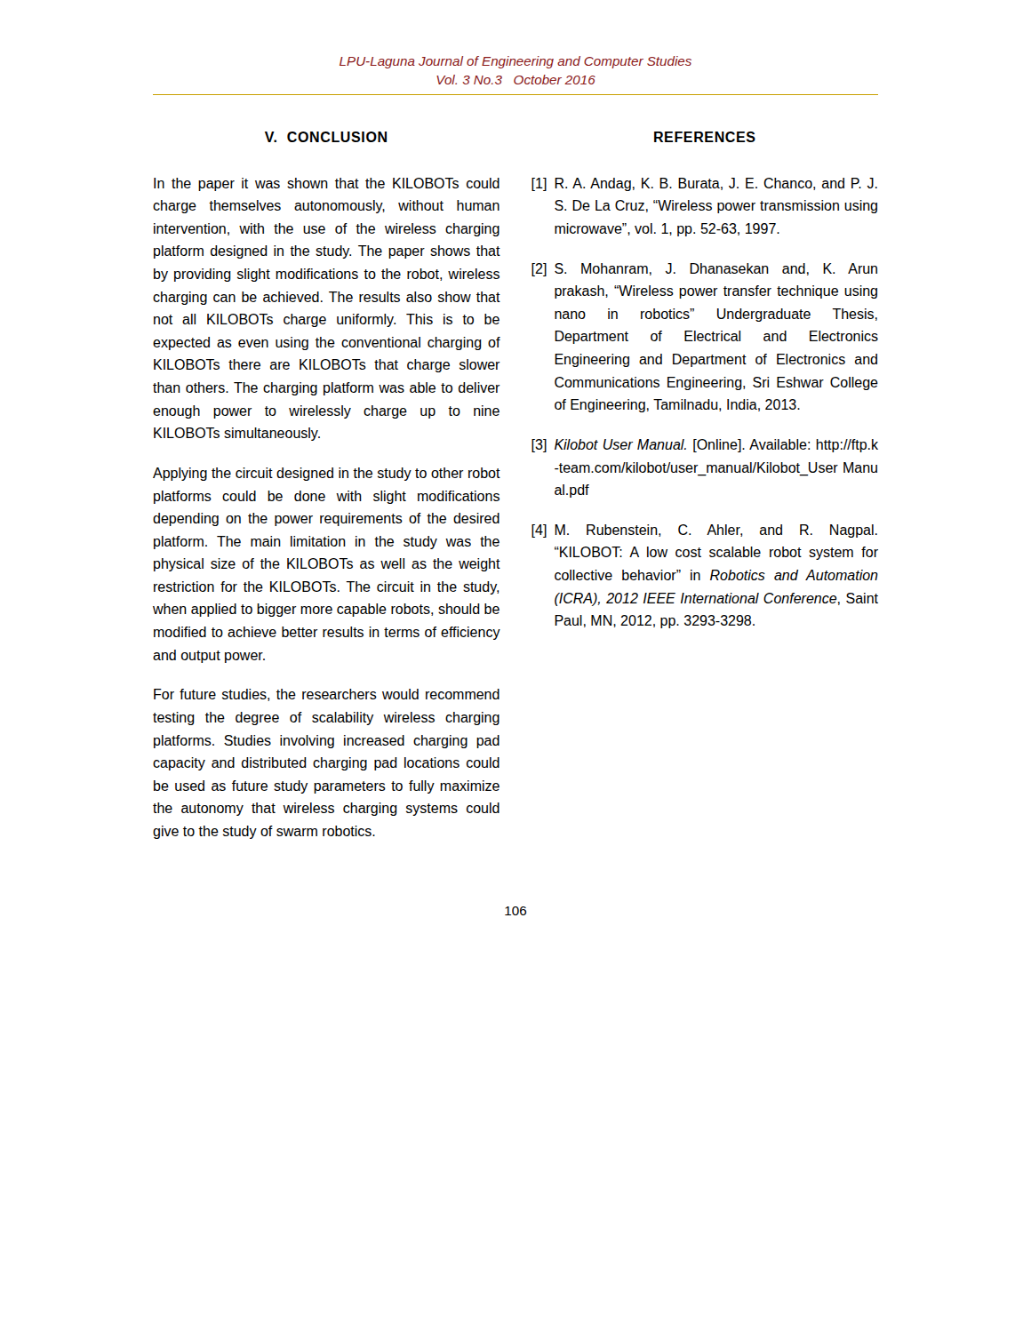LPU-Laguna Journal of Engineering and Computer Studies
Vol. 3 No.3 October 2016
V. CONCLUSION
In the paper it was shown that the KILOBOTs could charge themselves autonomously, without human intervention, with the use of the wireless charging platform designed in the study. The paper shows that by providing slight modifications to the robot, wireless charging can be achieved. The results also show that not all KILOBOTs charge uniformly. This is to be expected as even using the conventional charging of KILOBOTs there are KILOBOTs that charge slower than others. The charging platform was able to deliver enough power to wirelessly charge up to nine KILOBOTs simultaneously.
Applying the circuit designed in the study to other robot platforms could be done with slight modifications depending on the power requirements of the desired platform. The main limitation in the study was the physical size of the KILOBOTs as well as the weight restriction for the KILOBOTs. The circuit in the study, when applied to bigger more capable robots, should be modified to achieve better results in terms of efficiency and output power.
For future studies, the researchers would recommend testing the degree of scalability wireless charging platforms. Studies involving increased charging pad capacity and distributed charging pad locations could be used as future study parameters to fully maximize the autonomy that wireless charging systems could give to the study of swarm robotics.
REFERENCES
[1] R. A. Andag, K. B. Burata, J. E. Chanco, and P. J. S. De La Cruz, “Wireless power transmission using microwave”, vol. 1, pp. 52-63, 1997.
[2] S. Mohanram, J. Dhanasekan and, K. Arun prakash, “Wireless power transfer technique using nano in robotics” Undergraduate Thesis, Department of Electrical and Electronics Engineering and Department of Electronics and Communications Engineering, Sri Eshwar College of Engineering, Tamilnadu, India, 2013.
[3] Kilobot User Manual. [Online]. Available: http://ftp.k-team.com/kilobot/user_manual/Kilobot_User Manual.pdf
[4] M. Rubenstein, C. Ahler, and R. Nagpal. “KILOBOT: A low cost scalable robot system for collective behavior” in Robotics and Automation (ICRA), 2012 IEEE International Conference, Saint Paul, MN, 2012, pp. 3293-3298.
106